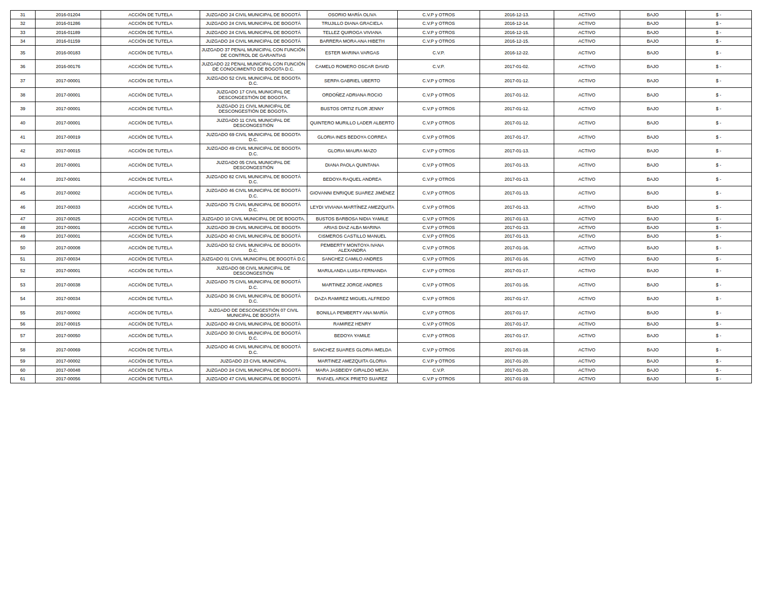| 31 | 2016-01204 | ACCIÓN DE TUTELA | JUZGADO 24 CIVIL MUNICIPAL DE BOGOTÁ | OSORIO MARÍA OLIVA | C.V.P y OTROS | 2016-12-13. | ACTIVO | BAJO | $ - |
| 32 | 2016-01286 | ACCIÓN DE TUTELA | JUZGADO 24 CIVIL MUNICIPAL DE BOGOTÁ | TRUJILLO DIANA GRACIELA | C.V.P y OTROS | 2016-12-14. | ACTIVO | BAJO | $ - |
| 33 | 2016-01189 | ACCIÓN DE TUTELA | JUZGADO 24 CIVIL MUNICIPAL DE BOGOTÁ | TELLEZ QUIROGA VIVIANA | C.V.P y OTROS | 2016-12-15. | ACTIVO | BAJO | $ - |
| 34 | 2016-01159 | ACCIÓN DE TUTELA | JUZGADO 24 CIVIL MUNICIPAL DE BOGOTÁ | BARRERA MORA ANA HIBETH | C.V.P y OTROS | 2016-12-15. | ACTIVO | BAJO | $ - |
| 35 | 2016-00183 | ACCIÓN DE TUTELA | JUZGADO 37 PENAL MUNICIPAL CON FUNCIÓN DE CONTROL DE GARANTIAS | ESTER MARINA VARGAS | C.V.P. | 2016-12-22. | ACTIVO | BAJO | $ - |
| 36 | 2016-00176 | ACCIÓN DE TUTELA | JUZGADO 22 PENAL MUNICIPAL CON FUNCIÓN DE CONOCIMIENTO DE BOGOTA D.C. | CAMELO ROMERO OSCAR DAVID | C.V.P. | 2017-01-02. | ACTIVO | BAJO | $ - |
| 37 | 2017-00001 | ACCIÓN DE TUTELA | JUZGADO 52 CIVIL MUNICIPAL DE BOGOTA D.C. | SERPA GABRIEL UBERTO | C.V.P y OTROS | 2017-01-12. | ACTIVO | BAJO | $ - |
| 38 | 2017-00001 | ACCIÓN DE TUTELA | JUZGADO 17 CIVIL MUNICIPAL DE DESCONGESTIÓN DE BOGOTA. | ORDOÑEZ ADRIANA ROCIO | C.V.P y OTROS | 2017-01-12. | ACTIVO | BAJO | $ - |
| 39 | 2017-00001 | ACCIÓN DE TUTELA | JUZGADO 21 CIVIL MUNICIPAL DE DESCONGESTIÓN DE BOGOTA. | BUSTOS ORTIZ FLOR JENNY | C.V.P y OTROS | 2017-01-12. | ACTIVO | BAJO | $ - |
| 40 | 2017-00001 | ACCIÓN DE TUTELA | JUZGADO 11 CIVIL MUNICIPAL DE DESCONGESTIÓN | QUINTERO MURILLO LADER ALBERTO | C.V.P y OTROS | 2017-01-12. | ACTIVO | BAJO | $ - |
| 41 | 2017-00019 | ACCIÓN DE TUTELA | JUZGADO 69 CIVIL MUNICIPAL DE BOGOTA D.C. | GLORIA INES BEDOYA CORREA | C.V.P y OTROS | 2017-01-17. | ACTIVO | BAJO | $ - |
| 42 | 2017-00015 | ACCIÓN DE TUTELA | JUZGADO 49 CIVIL MUNICIPAL DE BOGOTA D.C. | GLORIA MAURA MAZO | C.V.P y OTROS | 2017-01-13. | ACTIVO | BAJO | $ - |
| 43 | 2017-00001 | ACCIÓN DE TUTELA | JUZGADO 05 CIVIL MUNICIPAL DE DESCONGESTIÓN | DIANA PAOLA QUINTANA | C.V.P y OTROS | 2017-01-13. | ACTIVO | BAJO | $ - |
| 44 | 2017-00001 | ACCIÓN DE TUTELA | JUZGADO 82 CIVIL MUNICIPAL DE BOGOTÁ D.C. | BEDOYA RAQUEL ANDREA | C.V.P y OTROS | 2017-01-13. | ACTIVO | BAJO | $ - |
| 45 | 2017-00002 | ACCIÓN DE TUTELA | JUZGADO 46 CIVIL MUNICIPAL DE BOGOTÁ D.C. | GIOVANNI ENRIQUE SUAREZ JIMÉNEZ | C.V.P y OTROS | 2017-01-13. | ACTIVO | BAJO | $ - |
| 46 | 2017-00033 | ACCIÓN DE TUTELA | JUZGADO 75 CIVIL MUNICIPAL DE BOGOTÁ D.C. | LEYDI VIVIANA MARTÍNEZ AMEZQUITA | C.V.P y OTROS | 2017-01-13. | ACTIVO | BAJO | $ - |
| 47 | 2017-00025 | ACCIÓN DE TUTELA | JUZGADO 10 CIVIL MUNICIPAL DE DE BOGOTA. | BUSTOS BARBOSA NIDIA YAMILE | C.V.P y OTROS | 2017-01-13. | ACTIVO | BAJO | $ - |
| 48 | 2017-00001 | ACCIÓN DE TUTELA | JUZGADO 39 CIVIL MUNICIPAL DE BOGOTA | ARIAS DIAZ ALBA MARINA | C.V.P y OTROS | 2017-01-13. | ACTIVO | BAJO | $ - |
| 49 | 2017-00001 | ACCIÓN DE TUTELA | JUZGADO 40 CIVIL MUNICIPAL DE BOGOTÁ | CISMEROS CASTILLO MANUEL | C.V.P y OTROS | 2017-01-13. | ACTIVO | BAJO | $ - |
| 50 | 2017-00008 | ACCIÓN DE TUTELA | JUZGADO 52 CIVIL MUNICIPAL DE BOGOTA D.C. | PEMBERTY MONTOYA IVANA ALEXANDRA | C.V.P y OTROS | 2017-01-16. | ACTIVO | BAJO | $ - |
| 51 | 2017-00034 | ACCIÓN DE TUTELA | JUZGADO 01 CIVIL MUNICIPAL DE BOGOTÁ D.C | SANCHEZ CAMILO ANDRES | C.V.P y OTROS | 2017-01-16. | ACTIVO | BAJO | $ - |
| 52 | 2017-00001 | ACCIÓN DE TUTELA | JUZGADO 08 CIVIL MUNICIPAL DE DESCONGESTIÓN | MARULANDA LUISA FERNANDA | C.V.P y OTROS | 2017-01-17. | ACTIVO | BAJO | $ - |
| 53 | 2017-00038 | ACCIÓN DE TUTELA | JUZGADO 75 CIVIL MUNICIPAL DE BOGOTÁ D.C. | MARTINEZ JORGE ANDRES | C.V.P y OTROS | 2017-01-16. | ACTIVO | BAJO | $ - |
| 54 | 2017-00034 | ACCIÓN DE TUTELA | JUZGADO 36 CIVIL MUNICIPAL DE BOGOTÁ D.C. | DAZA RAMIREZ MIGUEL ALFREDO | C.V.P y OTROS | 2017-01-17. | ACTIVO | BAJO | $ - |
| 55 | 2017-00002 | ACCIÓN DE TUTELA | JUZGADO DE DESCONGESTIÓN 07 CIVIL MUNICIPAL DE BOGOTÁ | BONILLA PEMBERTY ANA MARÍA | C.V.P y OTROS | 2017-01-17. | ACTIVO | BAJO | $ - |
| 56 | 2017-00015 | ACCIÓN DE TUTELA | JUZGADO 49 CIVIL MUNICIPAL DE BOGOTÁ | RAMIREZ HENRY | C.V.P y OTROS | 2017-01-17. | ACTIVO | BAJO | $ - |
| 57 | 2017-00050 | ACCIÓN DE TUTELA | JUZGADO 30 CIVIL MUNICIPAL DE BOGOTÁ D.C. | BEDOYA YAMILE | C.V.P y OTROS | 2017-01-17. | ACTIVO | BAJO | $ - |
| 58 | 2017-00069 | ACCIÓN DE TUTELA | JUZGADO 46 CIVIL MUNICIPAL DE BOGOTÁ D.C. | SANCHEZ SUARES GLORIA IMELDA | C.V.P y OTROS | 2017-01-18. | ACTIVO | BAJO | $ - |
| 59 | 2017-00002 | ACCIÓN DE TUTELA | JUZGADO 23 CIVIL MUNICIPAL | MARTINEZ AMEZQUITA GLORIA | C.V.P y OTROS | 2017-01-20. | ACTIVO | BAJO | $ - |
| 60 | 2017-00048 | ACCIÓN DE TUTELA | JUZGADO 24 CIVIL MUNICIPAL DE BOGOTÁ | MARA JASBEIDY GIRALDO MEJIA | C.V.P. | 2017-01-20. | ACTIVO | BAJO | $ - |
| 61 | 2017-00056 | ACCIÓN DE TUTELA | JUZGADO 47 CIVIL MUNICIPAL DE BOGOTÁ | RAFAEL ARICK PRIETO SUAREZ | C.V.P y OTROS | 2017-01-19. | ACTIVO | BAJO | $ - |